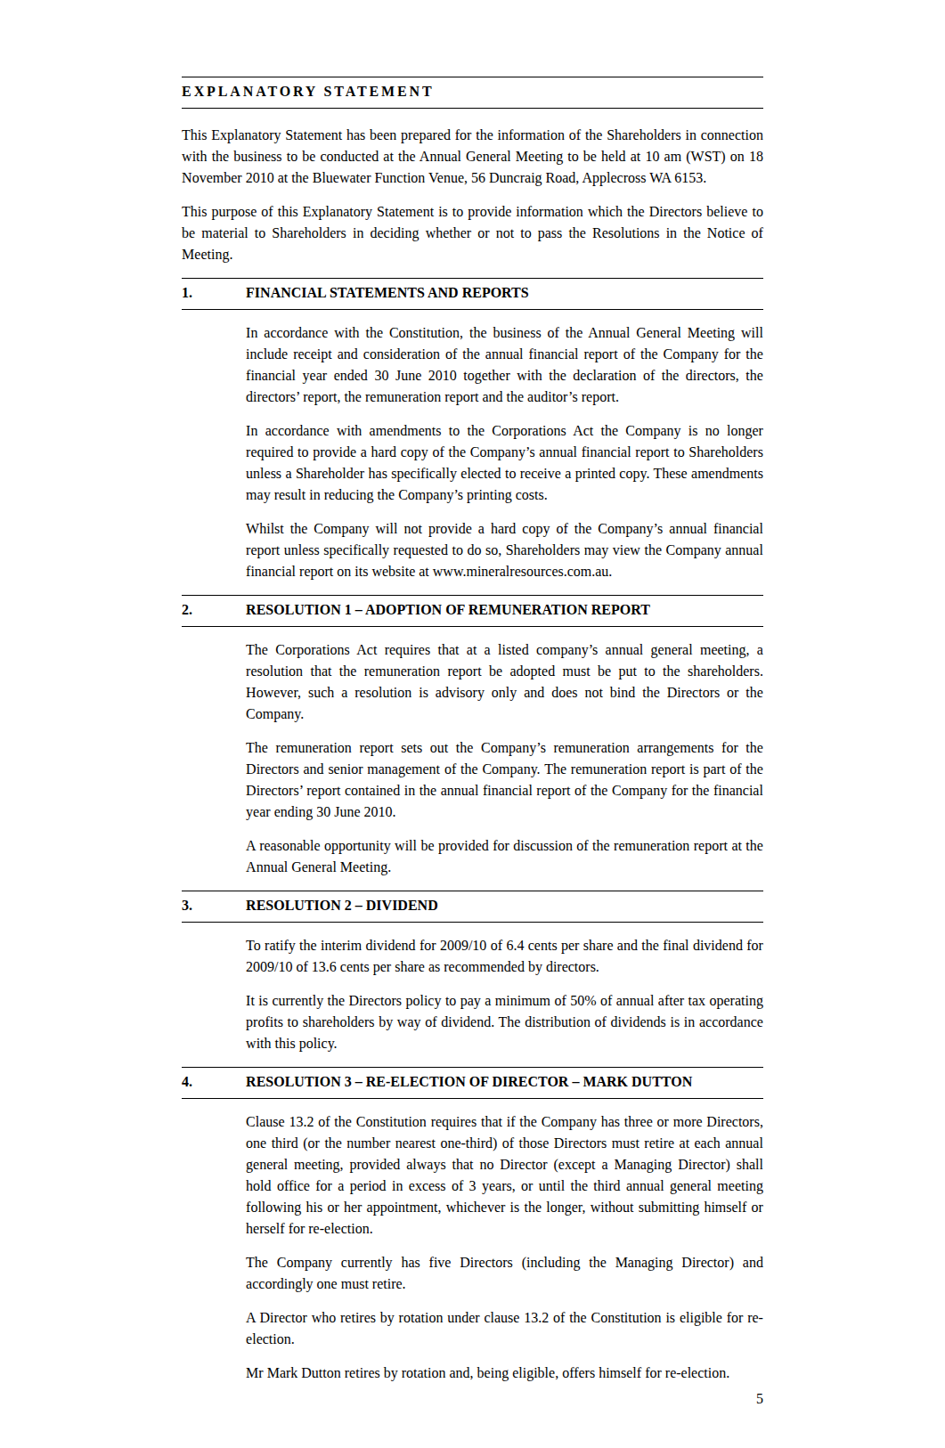EXPLANATORY STATEMENT
This Explanatory Statement has been prepared for the information of the Shareholders in connection with the business to be conducted at the Annual General Meeting to be held at 10 am (WST) on 18 November 2010 at the Bluewater Function Venue, 56 Duncraig Road, Applecross WA 6153.
This purpose of this Explanatory Statement is to provide information which the Directors believe to be material to Shareholders in deciding whether or not to pass the Resolutions in the Notice of Meeting.
1.
FINANCIAL STATEMENTS AND REPORTS
In accordance with the Constitution, the business of the Annual General Meeting will include receipt and consideration of the annual financial report of the Company for the financial year ended 30 June 2010 together with the declaration of the directors, the directors’ report, the remuneration report and the auditor’s report.
In accordance with amendments to the Corporations Act the Company is no longer required to provide a hard copy of the Company’s annual financial report to Shareholders unless a Shareholder has specifically elected to receive a printed copy. These amendments may result in reducing the Company’s printing costs.
Whilst the Company will not provide a hard copy of the Company’s annual financial report unless specifically requested to do so, Shareholders may view the Company annual financial report on its website at www.mineralresources.com.au.
2.
RESOLUTION 1 – ADOPTION OF REMUNERATION REPORT
The Corporations Act requires that at a listed company’s annual general meeting, a resolution that the remuneration report be adopted must be put to the shareholders. However, such a resolution is advisory only and does not bind the Directors or the Company.
The remuneration report sets out the Company’s remuneration arrangements for the Directors and senior management of the Company. The remuneration report is part of the Directors’ report contained in the annual financial report of the Company for the financial year ending 30 June 2010.
A reasonable opportunity will be provided for discussion of the remuneration report at the Annual General Meeting.
3.
RESOLUTION 2 – DIVIDEND
To ratify the interim dividend for 2009/10 of 6.4 cents per share and the final dividend for 2009/10 of 13.6 cents per share as recommended by directors.
It is currently the Directors policy to pay a minimum of 50% of annual after tax operating profits to shareholders by way of dividend. The distribution of dividends is in accordance with this policy.
4.
RESOLUTION 3 – RE-ELECTION OF DIRECTOR – MARK DUTTON
Clause 13.2 of the Constitution requires that if the Company has three or more Directors, one third (or the number nearest one-third) of those Directors must retire at each annual general meeting, provided always that no Director (except a Managing Director) shall hold office for a period in excess of 3 years, or until the third annual general meeting following his or her appointment, whichever is the longer, without submitting himself or herself for re-election.
The Company currently has five Directors (including the Managing Director) and accordingly one must retire.
A Director who retires by rotation under clause 13.2 of the Constitution is eligible for re-election.
Mr Mark Dutton retires by rotation and, being eligible, offers himself for re-election.
5